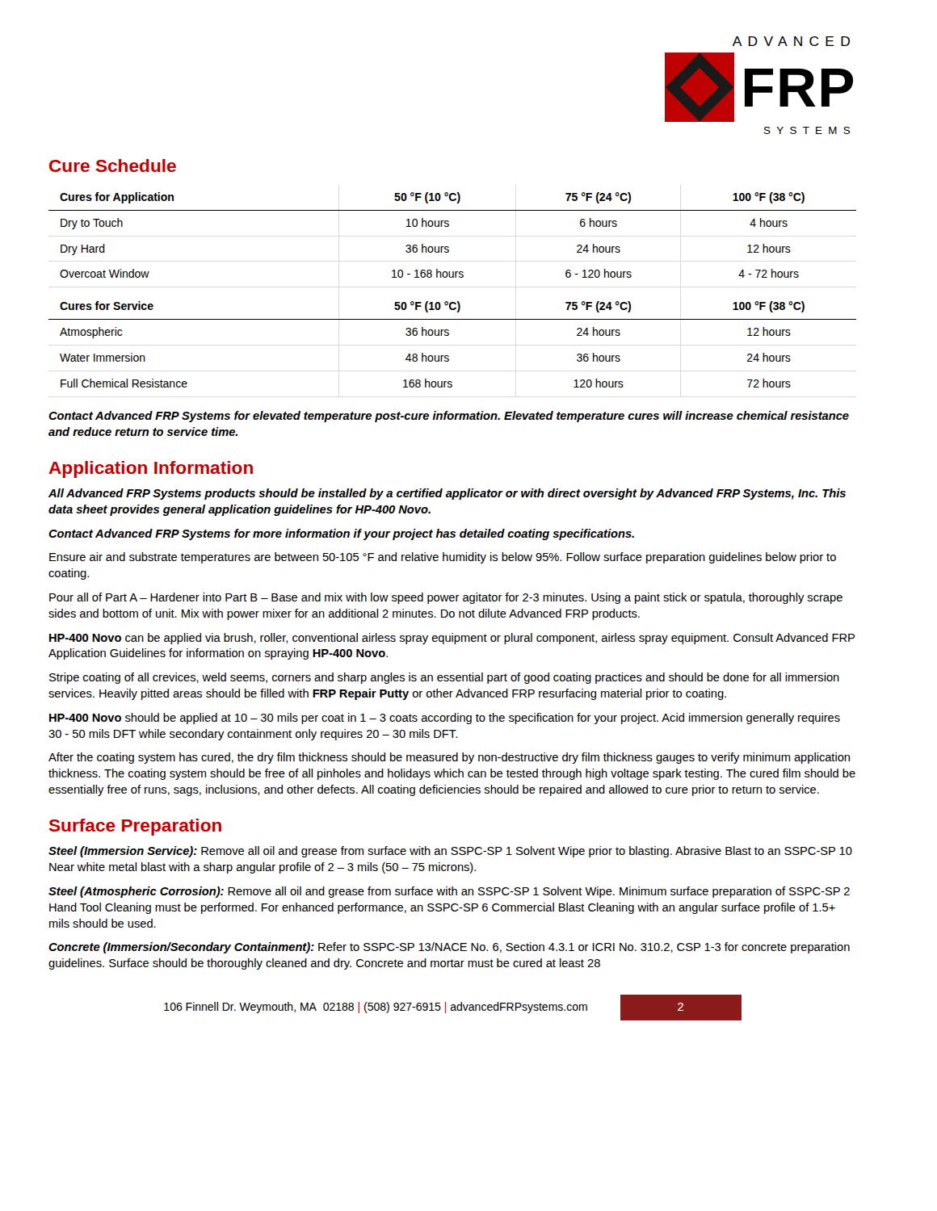ADVANCED
FRP
SYSTEMS
Cure Schedule
| Cures for Application | 50 °F (10 °C) | 75 °F (24 °C) | 100 °F (38 °C) |
| --- | --- | --- | --- |
| Dry to Touch | 10 hours | 6 hours | 4 hours |
| Dry Hard | 36 hours | 24 hours | 12 hours |
| Overcoat Window | 10 - 168 hours | 6 - 120 hours | 4 - 72 hours |
| Cures for Service | 50 °F (10 °C) | 75 °F (24 °C) | 100 °F (38 °C) |
| Atmospheric | 36 hours | 24 hours | 12 hours |
| Water Immersion | 48 hours | 36 hours | 24 hours |
| Full Chemical Resistance | 168 hours | 120 hours | 72 hours |
Contact Advanced FRP Systems for elevated temperature post-cure information. Elevated temperature cures will increase chemical resistance and reduce return to service time.
Application Information
All Advanced FRP Systems products should be installed by a certified applicator or with direct oversight by Advanced FRP Systems, Inc. This data sheet provides general application guidelines for HP-400 Novo.
Contact Advanced FRP Systems for more information if your project has detailed coating specifications.
Ensure air and substrate temperatures are between 50-105 °F and relative humidity is below 95%. Follow surface preparation guidelines below prior to coating.
Pour all of Part A – Hardener into Part B – Base and mix with low speed power agitator for 2-3 minutes. Using a paint stick or spatula, thoroughly scrape sides and bottom of unit. Mix with power mixer for an additional 2 minutes. Do not dilute Advanced FRP products.
HP-400 Novo can be applied via brush, roller, conventional airless spray equipment or plural component, airless spray equipment. Consult Advanced FRP Application Guidelines for information on spraying HP-400 Novo.
Stripe coating of all crevices, weld seems, corners and sharp angles is an essential part of good coating practices and should be done for all immersion services. Heavily pitted areas should be filled with FRP Repair Putty or other Advanced FRP resurfacing material prior to coating.
HP-400 Novo should be applied at 10 – 30 mils per coat in 1 – 3 coats according to the specification for your project. Acid immersion generally requires 30 - 50 mils DFT while secondary containment only requires 20 – 30 mils DFT.
After the coating system has cured, the dry film thickness should be measured by non-destructive dry film thickness gauges to verify minimum application thickness. The coating system should be free of all pinholes and holidays which can be tested through high voltage spark testing. The cured film should be essentially free of runs, sags, inclusions, and other defects. All coating deficiencies should be repaired and allowed to cure prior to return to service.
Surface Preparation
Steel (Immersion Service): Remove all oil and grease from surface with an SSPC-SP 1 Solvent Wipe prior to blasting. Abrasive Blast to an SSPC-SP 10 Near white metal blast with a sharp angular profile of 2 – 3 mils (50 – 75 microns).
Steel (Atmospheric Corrosion): Remove all oil and grease from surface with an SSPC-SP 1 Solvent Wipe. Minimum surface preparation of SSPC-SP 2 Hand Tool Cleaning must be performed. For enhanced performance, an SSPC-SP 6 Commercial Blast Cleaning with an angular surface profile of 1.5+ mils should be used.
Concrete (Immersion/Secondary Containment): Refer to SSPC-SP 13/NACE No. 6, Section 4.3.1 or ICRI No. 310.2, CSP 1-3 for concrete preparation guidelines. Surface should be thoroughly cleaned and dry. Concrete and mortar must be cured at least 28
106 Finnell Dr. Weymouth, MA 02188 | (508) 927-6915 | advancedFRPsystems.com
2